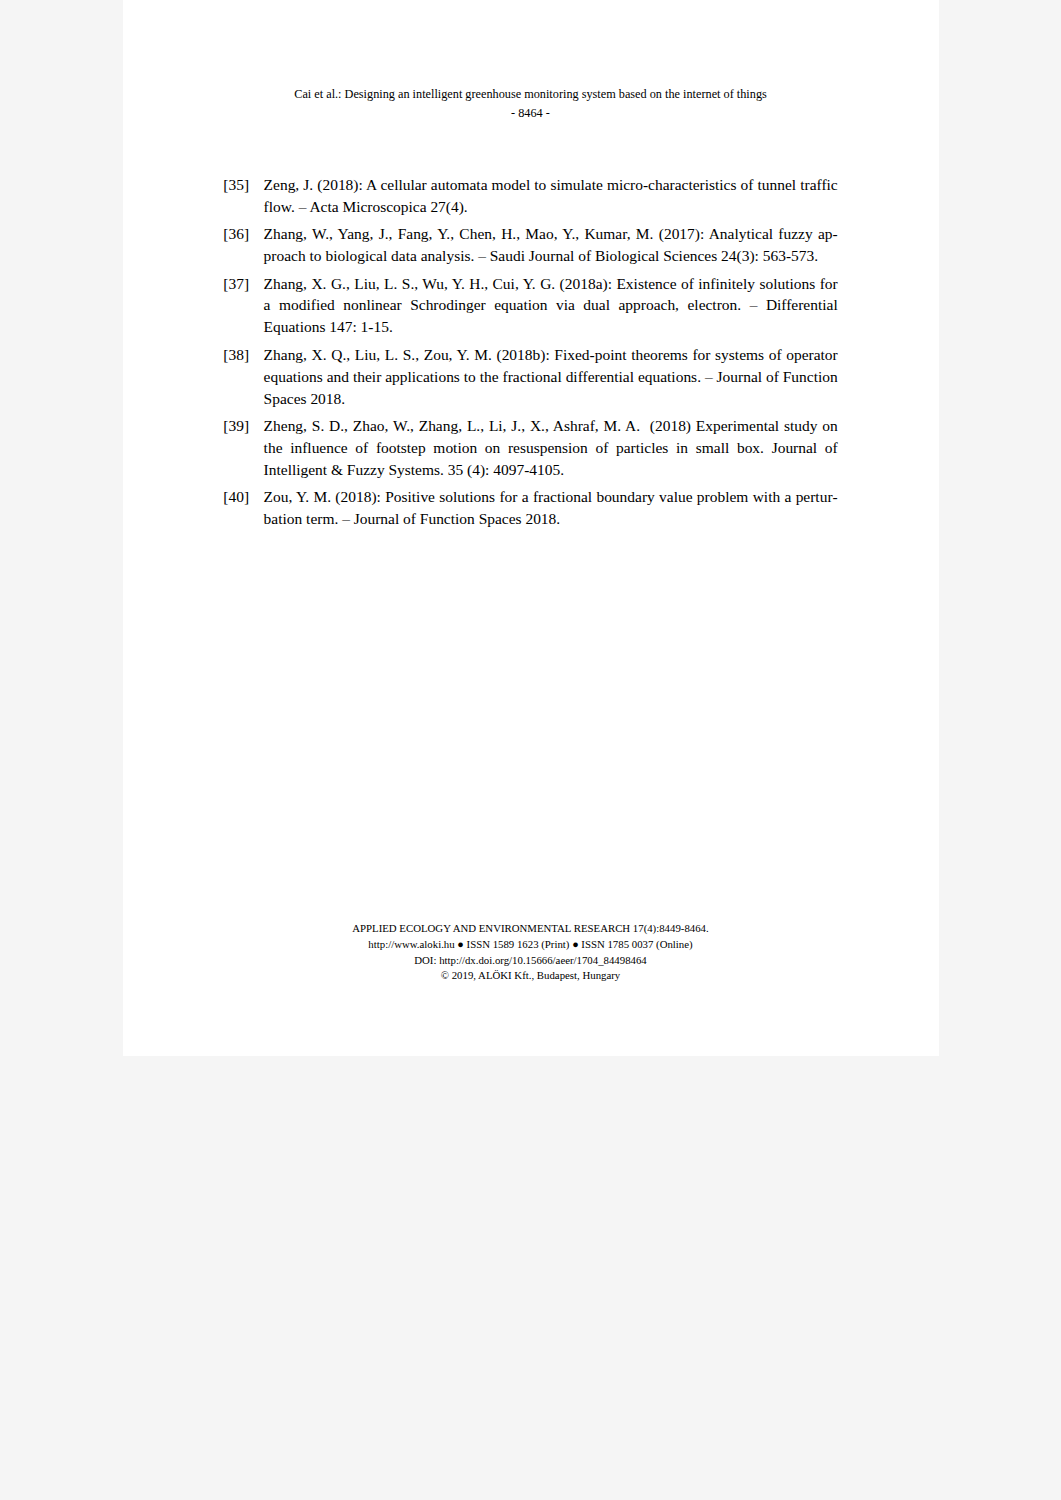Cai et al.: Designing an intelligent greenhouse monitoring system based on the internet of things
- 8464 -
[35] Zeng, J. (2018): A cellular automata model to simulate micro-characteristics of tunnel traffic flow. – Acta Microscopica 27(4).
[36] Zhang, W., Yang, J., Fang, Y., Chen, H., Mao, Y., Kumar, M. (2017): Analytical fuzzy approach to biological data analysis. – Saudi Journal of Biological Sciences 24(3): 563-573.
[37] Zhang, X. G., Liu, L. S., Wu, Y. H., Cui, Y. G. (2018a): Existence of infinitely solutions for a modified nonlinear Schrodinger equation via dual approach, electron. – Differential Equations 147: 1-15.
[38] Zhang, X. Q., Liu, L. S., Zou, Y. M. (2018b): Fixed-point theorems for systems of operator equations and their applications to the fractional differential equations. – Journal of Function Spaces 2018.
[39] Zheng, S. D., Zhao, W., Zhang, L., Li, J., X., Ashraf, M. A. (2018) Experimental study on the influence of footstep motion on resuspension of particles in small box. Journal of Intelligent & Fuzzy Systems. 35 (4): 4097-4105.
[40] Zou, Y. M. (2018): Positive solutions for a fractional boundary value problem with a perturbation term. – Journal of Function Spaces 2018.
APPLIED ECOLOGY AND ENVIRONMENTAL RESEARCH 17(4):8449-8464.
http://www.aloki.hu ● ISSN 1589 1623 (Print) ● ISSN 1785 0037 (Online)
DOI: http://dx.doi.org/10.15666/aeer/1704_84498464
© 2019, ALÖKI Kft., Budapest, Hungary